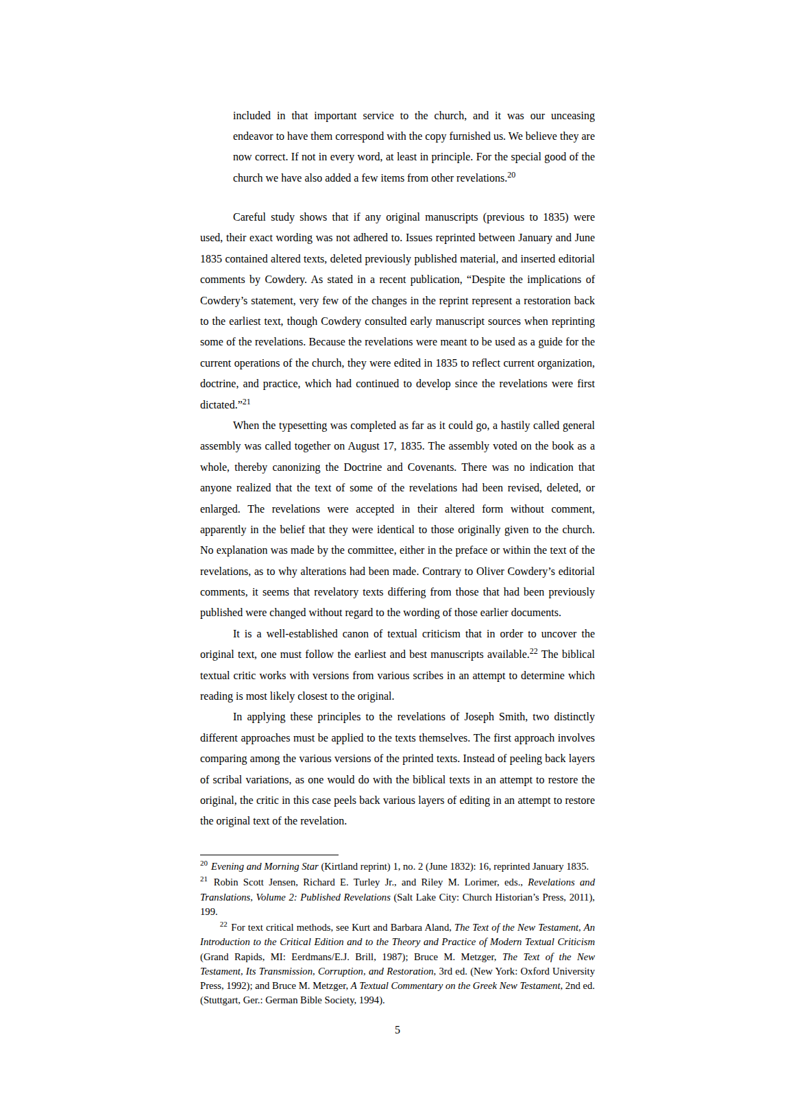included in that important service to the church, and it was our unceasing endeavor to have them correspond with the copy furnished us. We believe they are now correct. If not in every word, at least in principle. For the special good of the church we have also added a few items from other revelations.20
Careful study shows that if any original manuscripts (previous to 1835) were used, their exact wording was not adhered to. Issues reprinted between January and June 1835 contained altered texts, deleted previously published material, and inserted editorial comments by Cowdery. As stated in a recent publication, “Despite the implications of Cowdery’s statement, very few of the changes in the reprint represent a restoration back to the earliest text, though Cowdery consulted early manuscript sources when reprinting some of the revelations. Because the revelations were meant to be used as a guide for the current operations of the church, they were edited in 1835 to reflect current organization, doctrine, and practice, which had continued to develop since the revelations were first dictated.”21
When the typesetting was completed as far as it could go, a hastily called general assembly was called together on August 17, 1835. The assembly voted on the book as a whole, thereby canonizing the Doctrine and Covenants. There was no indication that anyone realized that the text of some of the revelations had been revised, deleted, or enlarged. The revelations were accepted in their altered form without comment, apparently in the belief that they were identical to those originally given to the church. No explanation was made by the committee, either in the preface or within the text of the revelations, as to why alterations had been made. Contrary to Oliver Cowdery’s editorial comments, it seems that revelatory texts differing from those that had been previously published were changed without regard to the wording of those earlier documents.
It is a well-established canon of textual criticism that in order to uncover the original text, one must follow the earliest and best manuscripts available.22 The biblical textual critic works with versions from various scribes in an attempt to determine which reading is most likely closest to the original.
In applying these principles to the revelations of Joseph Smith, two distinctly different approaches must be applied to the texts themselves. The first approach involves comparing among the various versions of the printed texts. Instead of peeling back layers of scribal variations, as one would do with the biblical texts in an attempt to restore the original, the critic in this case peels back various layers of editing in an attempt to restore the original text of the revelation.
20 Evening and Morning Star (Kirtland reprint) 1, no. 2 (June 1832): 16, reprinted January 1835.
21 Robin Scott Jensen, Richard E. Turley Jr., and Riley M. Lorimer, eds., Revelations and Translations, Volume 2: Published Revelations (Salt Lake City: Church Historian’s Press, 2011), 199.
22 For text critical methods, see Kurt and Barbara Aland, The Text of the New Testament, An Introduction to the Critical Edition and to the Theory and Practice of Modern Textual Criticism (Grand Rapids, MI: Eerdmans/E.J. Brill, 1987); Bruce M. Metzger, The Text of the New Testament, Its Transmission, Corruption, and Restoration, 3rd ed. (New York: Oxford University Press, 1992); and Bruce M. Metzger, A Textual Commentary on the Greek New Testament, 2nd ed. (Stuttgart, Ger.: German Bible Society, 1994).
5